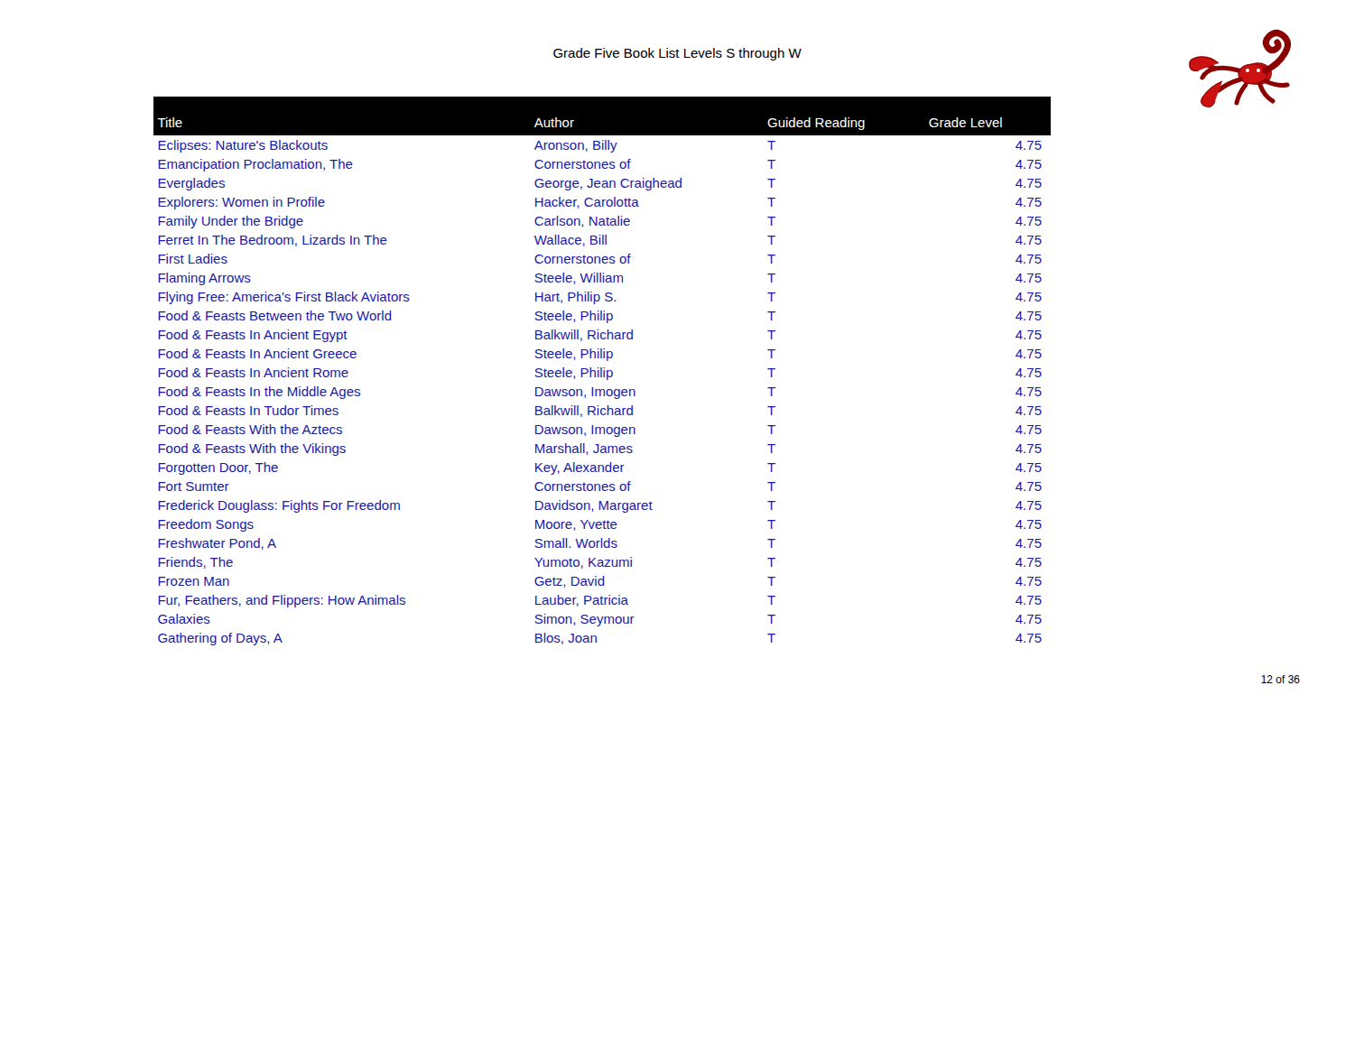Grade Five Book List Levels S through W
| Title | Author | Guided Reading | Grade Level |
| --- | --- | --- | --- |
| Eclipses: Nature's Blackouts | Aronson, Billy | T | 4.75 |
| Emancipation Proclamation, The | Cornerstones of | T | 4.75 |
| Everglades | George, Jean Craighead | T | 4.75 |
| Explorers: Women in Profile | Hacker, Carolotta | T | 4.75 |
| Family Under the Bridge | Carlson, Natalie | T | 4.75 |
| Ferret In The Bedroom, Lizards In The | Wallace, Bill | T | 4.75 |
| First Ladies | Cornerstones of | T | 4.75 |
| Flaming Arrows | Steele, William | T | 4.75 |
| Flying Free: America's First Black Aviators | Hart, Philip S. | T | 4.75 |
| Food & Feasts Between the Two World | Steele, Philip | T | 4.75 |
| Food & Feasts In Ancient Egypt | Balkwill, Richard | T | 4.75 |
| Food & Feasts In Ancient Greece | Steele, Philip | T | 4.75 |
| Food & Feasts In Ancient Rome | Steele, Philip | T | 4.75 |
| Food & Feasts In the Middle Ages | Dawson, Imogen | T | 4.75 |
| Food & Feasts In Tudor Times | Balkwill, Richard | T | 4.75 |
| Food & Feasts With the Aztecs | Dawson, Imogen | T | 4.75 |
| Food & Feasts With the Vikings | Marshall, James | T | 4.75 |
| Forgotten Door, The | Key, Alexander | T | 4.75 |
| Fort Sumter | Cornerstones of | T | 4.75 |
| Frederick Douglass: Fights For Freedom | Davidson, Margaret | T | 4.75 |
| Freedom Songs | Moore, Yvette | T | 4.75 |
| Freshwater Pond, A | Small. Worlds | T | 4.75 |
| Friends, The | Yumoto, Kazumi | T | 4.75 |
| Frozen Man | Getz, David | T | 4.75 |
| Fur, Feathers, and Flippers: How Animals | Lauber, Patricia | T | 4.75 |
| Galaxies | Simon, Seymour | T | 4.75 |
| Gathering of Days, A | Blos, Joan | T | 4.75 |
12 of 36